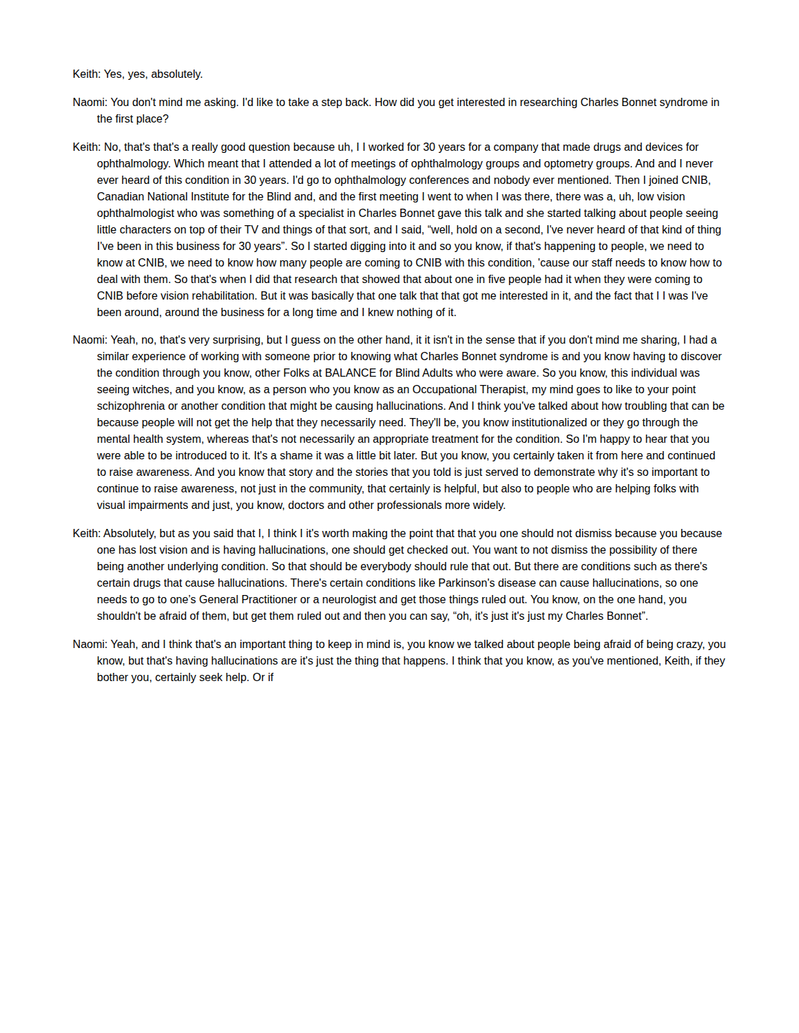Keith: Yes, yes, absolutely.
Naomi: You don't mind me asking. I'd like to take a step back. How did you get interested in researching Charles Bonnet syndrome in the first place?
Keith: No, that's that's a really good question because uh, I I worked for 30 years for a company that made drugs and devices for ophthalmology. Which meant that I attended a lot of meetings of ophthalmology groups and optometry groups. And and I never ever heard of this condition in 30 years. I'd go to ophthalmology conferences and nobody ever mentioned. Then I joined CNIB, Canadian National Institute for the Blind and, and the first meeting I went to when I was there, there was a, uh, low vision ophthalmologist who was something of a specialist in Charles Bonnet gave this talk and she started talking about people seeing little characters on top of their TV and things of that sort, and I said, “well, hold on a second, I've never heard of that kind of thing I've been in this business for 30 years”. So I started digging into it and so you know, if that's happening to people, we need to know at CNIB, we need to know how many people are coming to CNIB with this condition, 'cause our staff needs to know how to deal with them. So that's when I did that research that showed that about one in five people had it when they were coming to CNIB before vision rehabilitation. But it was basically that one talk that that got me interested in it, and the fact that I I was I've been around, around the business for a long time and I knew nothing of it.
Naomi: Yeah, no, that's very surprising, but I guess on the other hand, it it isn't in the sense that if you don't mind me sharing, I had a similar experience of working with someone prior to knowing what Charles Bonnet syndrome is and you know having to discover the condition through you know, other Folks at BALANCE for Blind Adults who were aware. So you know, this individual was seeing witches, and you know, as a person who you know as an Occupational Therapist, my mind goes to like to your point schizophrenia or another condition that might be causing hallucinations. And I think you've talked about how troubling that can be because people will not get the help that they necessarily need. They'll be, you know institutionalized or they go through the mental health system, whereas that's not necessarily an appropriate treatment for the condition. So I'm happy to hear that you were able to be introduced to it. It's a shame it was a little bit later. But you know, you certainly taken it from here and continued to raise awareness. And you know that story and the stories that you told is just served to demonstrate why it's so important to continue to raise awareness, not just in the community, that certainly is helpful, but also to people who are helping folks with visual impairments and just, you know, doctors and other professionals more widely.
Keith: Absolutely, but as you said that I, I think I it's worth making the point that that you one should not dismiss because you because one has lost vision and is having hallucinations, one should get checked out. You want to not dismiss the possibility of there being another underlying condition. So that should be everybody should rule that out. But there are conditions such as there's certain drugs that cause hallucinations. There's certain conditions like Parkinson's disease can cause hallucinations, so one needs to go to one’s General Practitioner or a neurologist and get those things ruled out. You know, on the one hand, you shouldn't be afraid of them, but get them ruled out and then you can say, “oh, it's just it's just my Charles Bonnet”.
Naomi: Yeah, and I think that's an important thing to keep in mind is, you know we talked about people being afraid of being crazy, you know, but that's having hallucinations are it's just the thing that happens. I think that you know, as you've mentioned, Keith, if they bother you, certainly seek help. Or if